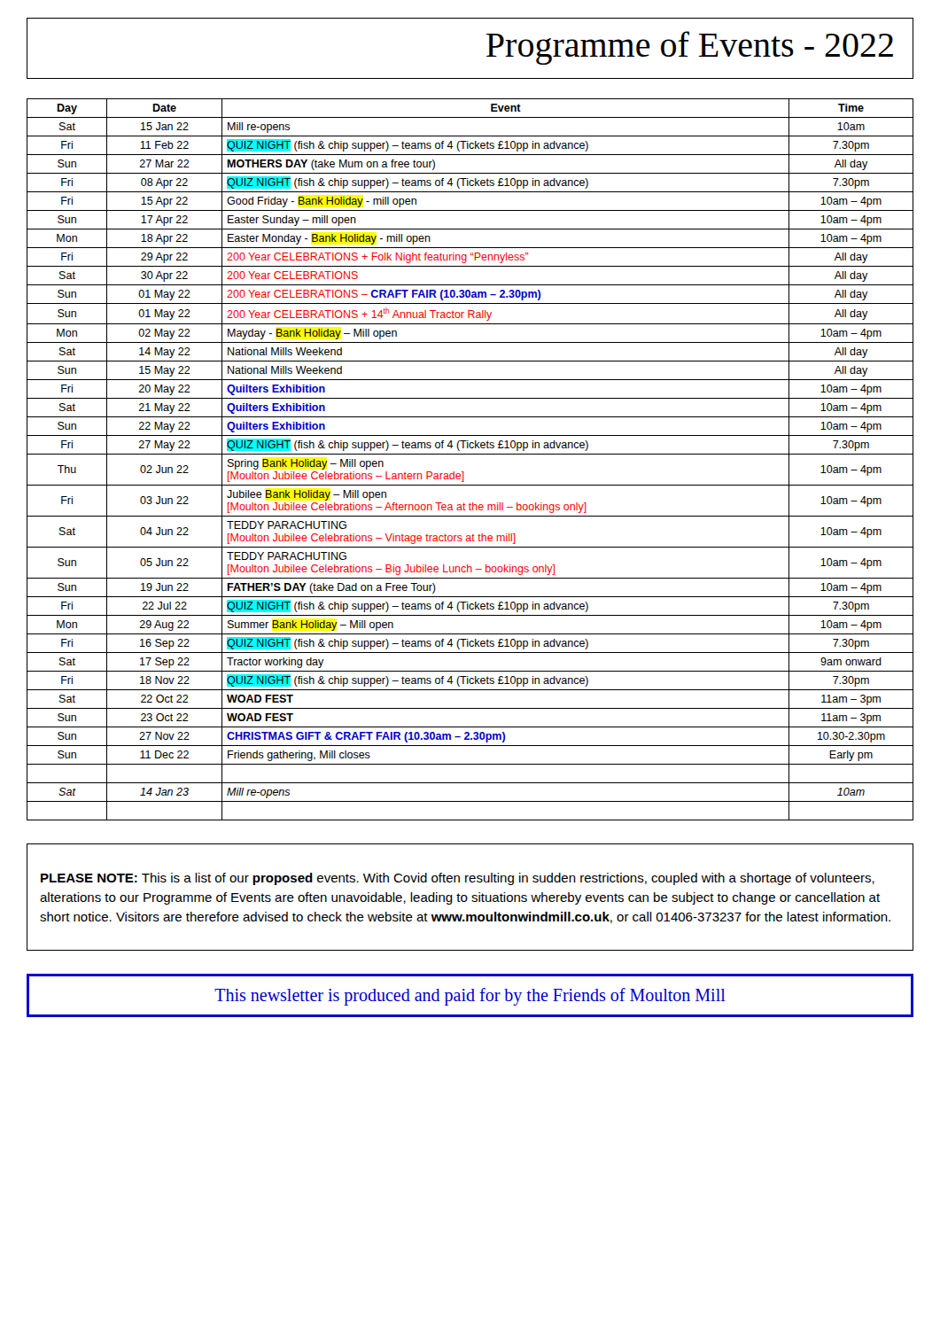Programme of Events - 2022
| Day | Date | Event | Time |
| --- | --- | --- | --- |
| Sat | 15 Jan 22 | Mill re-opens | 10am |
| Fri | 11 Feb 22 | QUIZ NIGHT (fish & chip supper) – teams of 4 (Tickets £10pp in advance) | 7.30pm |
| Sun | 27 Mar 22 | MOTHERS DAY (take Mum on a free tour) | All day |
| Fri | 08 Apr 22 | QUIZ NIGHT (fish & chip supper) – teams of 4 (Tickets £10pp in advance) | 7.30pm |
| Fri | 15 Apr 22 | Good Friday - Bank Holiday - mill open | 10am – 4pm |
| Sun | 17 Apr 22 | Easter Sunday – mill open | 10am – 4pm |
| Mon | 18 Apr 22 | Easter Monday - Bank Holiday - mill open | 10am – 4pm |
| Fri | 29 Apr 22 | 200 Year CELEBRATIONS + Folk Night featuring “Pennyless” | All day |
| Sat | 30 Apr 22 | 200 Year CELEBRATIONS | All day |
| Sun | 01 May 22 | 200 Year CELEBRATIONS – CRAFT FAIR (10.30am – 2.30pm) | All day |
| Sun | 01 May 22 | 200 Year CELEBRATIONS + 14 th Annual Tractor Rally | All day |
| Mon | 02 May 22 | Mayday - Bank Holiday – Mill open | 10am – 4pm |
| Sat | 14 May 22 | National Mills Weekend | All day |
| Sun | 15 May 22 | National Mills Weekend | All day |
| Fri | 20 May 22 | Quilters Exhibition | 10am – 4pm |
| Sat | 21 May 22 | Quilters Exhibition | 10am – 4pm |
| Sun | 22 May 22 | Quilters Exhibition | 10am – 4pm |
| Fri | 27 May 22 | QUIZ NIGHT (fish & chip supper) – teams of 4 (Tickets £10pp in advance) | 7.30pm |
| Thu | 02 Jun 22 | Spring Bank Holiday – Mill open [Moulton Jubilee Celebrations – Lantern Parade] | 10am – 4pm |
| Fri | 03 Jun 22 | Jubilee Bank Holiday – Mill open [Moulton Jubilee Celebrations – Afternoon Tea at the mill – bookings only] | 10am – 4pm |
| Sat | 04 Jun 22 | TEDDY PARACHUTING [Moulton Jubilee Celebrations – Vintage tractors at the mill] | 10am – 4pm |
| Sun | 05 Jun 22 | TEDDY PARACHUTING [Moulton Jubilee Celebrations – Big Jubilee Lunch – bookings only] | 10am – 4pm |
| Sun | 19 Jun 22 | FATHER’S DAY (take Dad on a Free Tour) | 10am – 4pm |
| Fri | 22 Jul 22 | QUIZ NIGHT (fish & chip supper) – teams of 4 (Tickets £10pp in advance) | 7.30pm |
| Mon | 29 Aug 22 | Summer Bank Holiday – Mill open | 10am – 4pm |
| Fri | 16 Sep 22 | QUIZ NIGHT (fish & chip supper) – teams of 4 (Tickets £10pp in advance) | 7.30pm |
| Sat | 17 Sep 22 | Tractor working day | 9am onward |
| Fri | 18 Nov 22 | QUIZ NIGHT (fish & chip supper) – teams of 4 (Tickets £10pp in advance) | 7.30pm |
| Sat | 22 Oct 22 | WOAD FEST | 11am – 3pm |
| Sun | 23 Oct 22 | WOAD FEST | 11am – 3pm |
| Sun | 27 Nov 22 | CHRISTMAS GIFT & CRAFT FAIR (10.30am – 2.30pm) | 10.30-2.30pm |
| Sun | 11 Dec 22 | Friends gathering, Mill closes | Early pm |
| Sat | 14 Jan 23 | Mill re-opens | 10am |
PLEASE NOTE: This is a list of our proposed events. With Covid often resulting in sudden restrictions, coupled with a shortage of volunteers, alterations to our Programme of Events are often unavoidable, leading to situations whereby events can be subject to change or cancellation at short notice. Visitors are therefore advised to check the website at www.moultonwindmill.co.uk, or call 01406-373237 for the latest information.
This newsletter is produced and paid for by the Friends of Moulton Mill